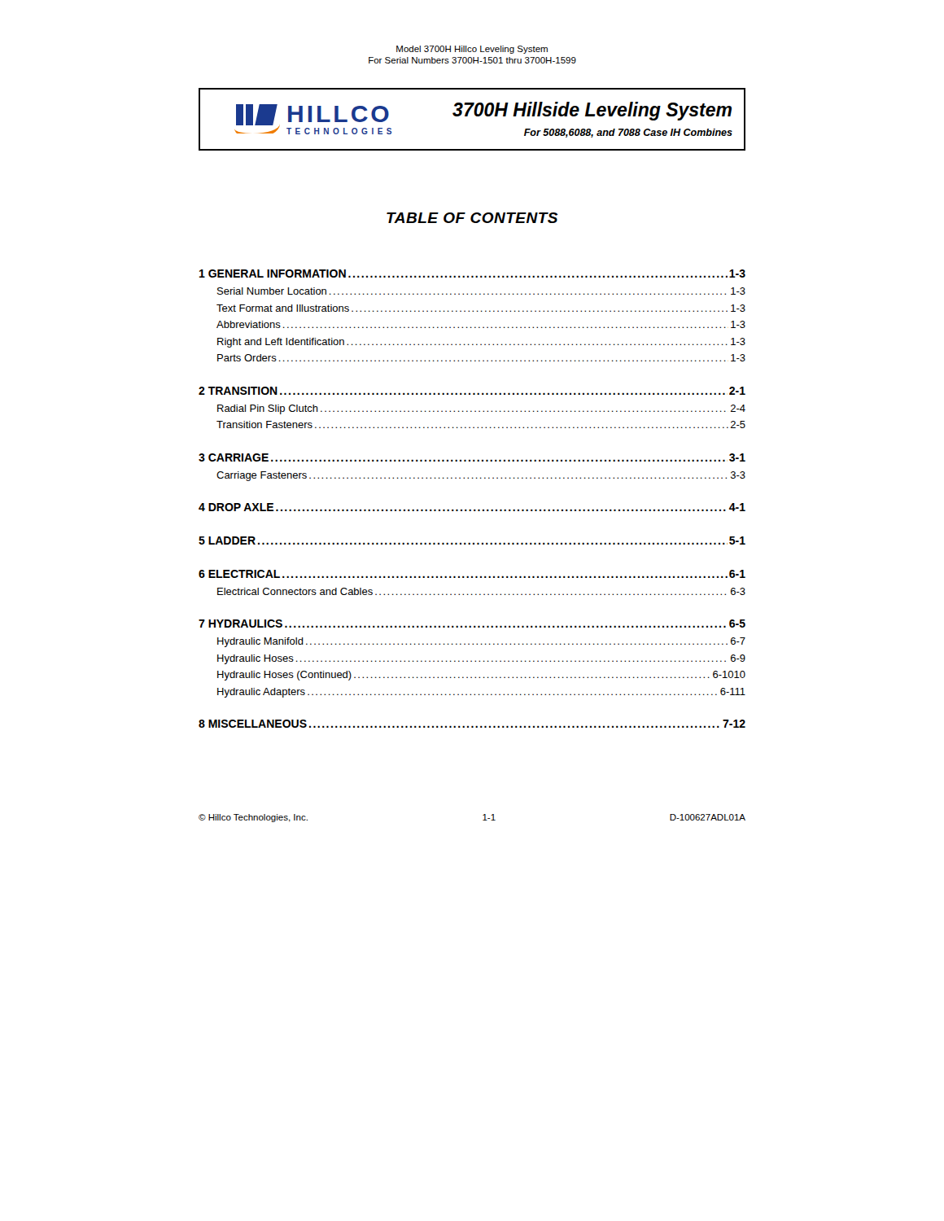Model 3700H Hillco Leveling System
For Serial Numbers 3700H-1501 thru 3700H-1599
HILLCO
TECHNOLOGIES
3700H Hillside Leveling System
For 5088,6088, and 7088 Case IH Combines
TABLE OF CONTENTS
1 GENERAL INFORMATION ................................................................................................. 1-3
Serial Number Location ..................................................................................................... 1-3
Text Format and Illustrations ............................................................................................ 1-3
Abbreviations ................................................................................................................. 1-3
Right and Left Identification ............................................................................................. 1-3
Parts Orders .................................................................................................................. 1-3
2 TRANSITION ................................................................................................................. 2-1
Radial Pin Slip Clutch ....................................................................................................... 2-4
Transition Fasteners ......................................................................................................... 2-5
3 CARRIAGE .................................................................................................................... 3-1
Carriage Fasteners ........................................................................................................... 3-3
4 DROP AXLE .................................................................................................................. 4-1
5 LADDER ....................................................................................................................... 5-1
6 ELECTRICAL ................................................................................................................ 6-1
Electrical Connectors and Cables ..................................................................................... 6-3
7 HYDRAULICS ............................................................................................................... 6-5
Hydraulic Manifold ............................................................................................................ 6-7
Hydraulic Hoses ............................................................................................................... 6-9
Hydraulic Hoses (Continued) ....................................................................................... 6-1010
Hydraulic Adapters ......................................................................................................... 6-111
8 MISCELLANEOUS ....................................................................................................... 7-12
© Hillco Technologies, Inc.
1-1
D-100627ADL01A